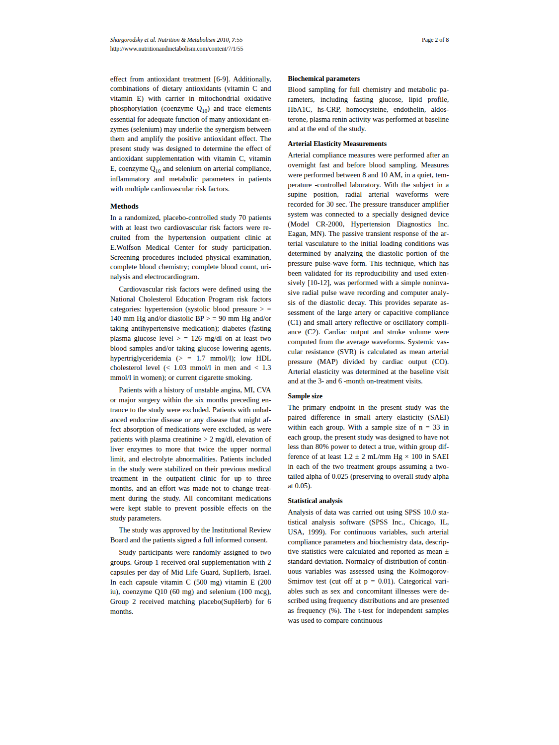Shargorodsky et al. Nutrition & Metabolism 2010, 7:55 http://www.nutritionandmetabolism.com/content/7/1/55
Page 2 of 8
effect from antioxidant treatment [6-9]. Additionally, combinations of dietary antioxidants (vitamin C and vitamin E) with carrier in mitochondrial oxidative phosphorylation (coenzyme Q10) and trace elements essential for adequate function of many antioxidant enzymes (selenium) may underlie the synergism between them and amplify the positive antioxidant effect. The present study was designed to determine the effect of antioxidant supplementation with vitamin C, vitamin E, coenzyme Q10 and selenium on arterial compliance, inflammatory and metabolic parameters in patients with multiple cardiovascular risk factors.
Methods
In a randomized, placebo-controlled study 70 patients with at least two cardiovascular risk factors were recruited from the hypertension outpatient clinic at E.Wolfson Medical Center for study participation. Screening procedures included physical examination, complete blood chemistry; complete blood count, urinalysis and electrocardiogram.
Cardiovascular risk factors were defined using the National Cholesterol Education Program risk factors categories: hypertension (systolic blood pressure > = 140 mm Hg and/or diastolic BP > = 90 mm Hg and/or taking antihypertensive medication); diabetes (fasting plasma glucose level > = 126 mg/dl on at least two blood samples and/or taking glucose lowering agents, hypertriglyceridemia (> = 1.7 mmol/l); low HDL cholesterol level (< 1.03 mmol/l in men and < 1.3 mmol/l in women); or current cigarette smoking.
Patients with a history of unstable angina, MI, CVA or major surgery within the six months preceding entrance to the study were excluded. Patients with unbalanced endocrine disease or any disease that might affect absorption of medications were excluded, as were patients with plasma creatinine > 2 mg/dl, elevation of liver enzymes to more that twice the upper normal limit, and electrolyte abnormalities. Patients included in the study were stabilized on their previous medical treatment in the outpatient clinic for up to three months, and an effort was made not to change treatment during the study. All concomitant medications were kept stable to prevent possible effects on the study parameters.
The study was approved by the Institutional Review Board and the patients signed a full informed consent.
Study participants were randomly assigned to two groups. Group 1 received oral supplementation with 2 capsules per day of Mid Life Guard, SupHerb, Israel. In each capsule vitamin C (500 mg) vitamin E (200 iu), coenzyme Q10 (60 mg) and selenium (100 mcg), Group 2 received matching placebo(SupHerb) for 6 months.
Biochemical parameters
Blood sampling for full chemistry and metabolic parameters, including fasting glucose, lipid profile, HbA1C, hs-CRP, homocysteine, endothelin, aldosterone, plasma renin activity was performed at baseline and at the end of the study.
Arterial Elasticity Measurements
Arterial compliance measures were performed after an overnight fast and before blood sampling. Measures were performed between 8 and 10 AM, in a quiet, temperature -controlled laboratory. With the subject in a supine position, radial arterial waveforms were recorded for 30 sec. The pressure transducer amplifier system was connected to a specially designed device (Model CR-2000, Hypertension Diagnostics Inc. Eagan, MN). The passive transient response of the arterial vasculature to the initial loading conditions was determined by analyzing the diastolic portion of the pressure pulse-wave form. This technique, which has been validated for its reproducibility and used extensively [10-12], was performed with a simple noninvasive radial pulse wave recording and computer analysis of the diastolic decay. This provides separate assessment of the large artery or capacitive compliance (C1) and small artery reflective or oscillatory compliance (C2). Cardiac output and stroke volume were computed from the average waveforms. Systemic vascular resistance (SVR) is calculated as mean arterial pressure (MAP) divided by cardiac output (CO). Arterial elasticity was determined at the baseline visit and at the 3- and 6 -month on-treatment visits.
Sample size
The primary endpoint in the present study was the paired difference in small artery elasticity (SAEI) within each group. With a sample size of n = 33 in each group, the present study was designed to have not less than 80% power to detect a true, within group difference of at least 1.2 ± 2 mL/mm Hg × 100 in SAEI in each of the two treatment groups assuming a two-tailed alpha of 0.025 (preserving to overall study alpha at 0.05).
Statistical analysis
Analysis of data was carried out using SPSS 10.0 statistical analysis software (SPSS Inc., Chicago, IL, USA, 1999). For continuous variables, such arterial compliance parameters and biochemistry data, descriptive statistics were calculated and reported as mean ± standard deviation. Normalcy of distribution of continuous variables was assessed using the Kolmogorov-Smirnov test (cut off at p = 0.01). Categorical variables such as sex and concomitant illnesses were described using frequency distributions and are presented as frequency (%). The t-test for independent samples was used to compare continuous